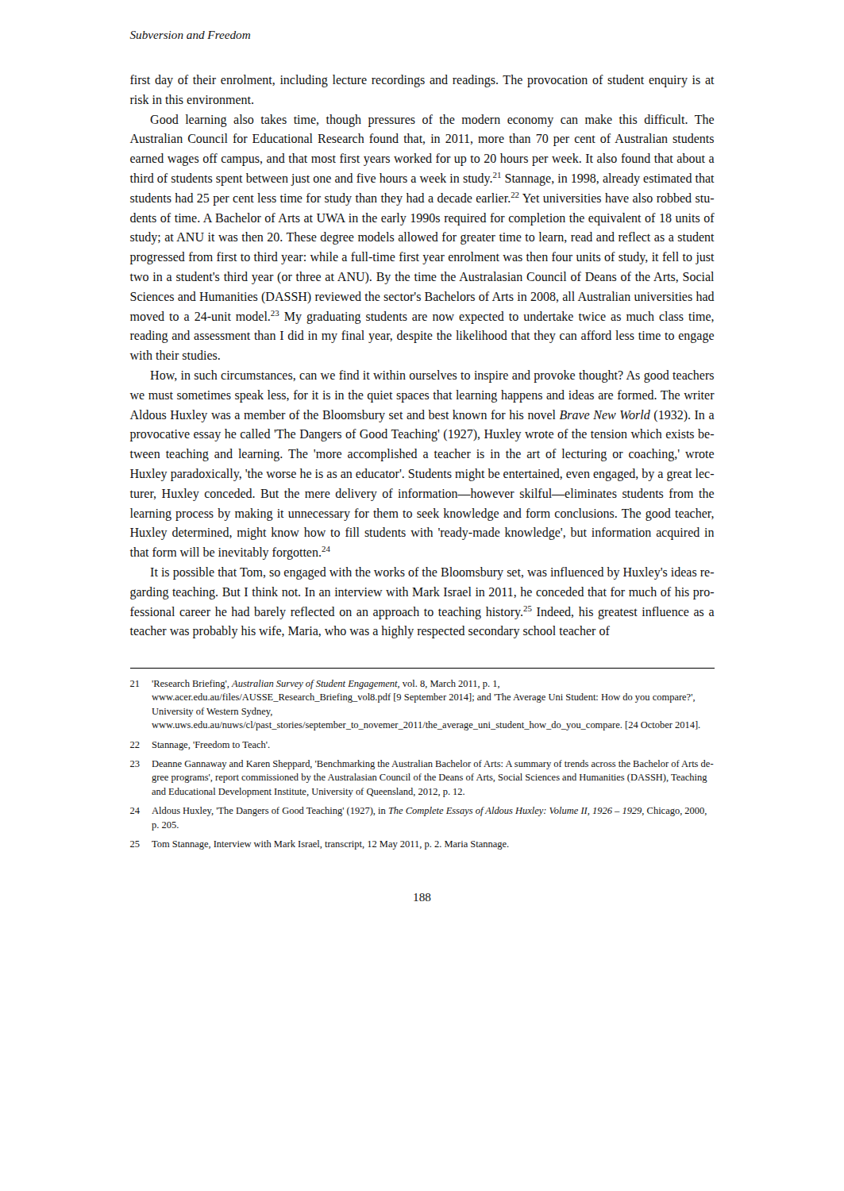Subversion and Freedom
first day of their enrolment, including lecture recordings and readings. The provocation of student enquiry is at risk in this environment.
Good learning also takes time, though pressures of the modern economy can make this difficult. The Australian Council for Educational Research found that, in 2011, more than 70 per cent of Australian students earned wages off campus, and that most first years worked for up to 20 hours per week. It also found that about a third of students spent between just one and five hours a week in study.21 Stannage, in 1998, already estimated that students had 25 per cent less time for study than they had a decade earlier.22 Yet universities have also robbed students of time. A Bachelor of Arts at UWA in the early 1990s required for completion the equivalent of 18 units of study; at ANU it was then 20. These degree models allowed for greater time to learn, read and reflect as a student progressed from first to third year: while a full-time first year enrolment was then four units of study, it fell to just two in a student's third year (or three at ANU). By the time the Australasian Council of Deans of the Arts, Social Sciences and Humanities (DASSH) reviewed the sector's Bachelors of Arts in 2008, all Australian universities had moved to a 24-unit model.23 My graduating students are now expected to undertake twice as much class time, reading and assessment than I did in my final year, despite the likelihood that they can afford less time to engage with their studies.
How, in such circumstances, can we find it within ourselves to inspire and provoke thought? As good teachers we must sometimes speak less, for it is in the quiet spaces that learning happens and ideas are formed. The writer Aldous Huxley was a member of the Bloomsbury set and best known for his novel Brave New World (1932). In a provocative essay he called 'The Dangers of Good Teaching' (1927), Huxley wrote of the tension which exists between teaching and learning. The 'more accomplished a teacher is in the art of lecturing or coaching,' wrote Huxley paradoxically, 'the worse he is as an educator'. Students might be entertained, even engaged, by a great lecturer, Huxley conceded. But the mere delivery of information—however skilful—eliminates students from the learning process by making it unnecessary for them to seek knowledge and form conclusions. The good teacher, Huxley determined, might know how to fill students with 'ready-made knowledge', but information acquired in that form will be inevitably forgotten.24
It is possible that Tom, so engaged with the works of the Bloomsbury set, was influenced by Huxley's ideas regarding teaching. But I think not. In an interview with Mark Israel in 2011, he conceded that for much of his professional career he had barely reflected on an approach to teaching history.25 Indeed, his greatest influence as a teacher was probably his wife, Maria, who was a highly respected secondary school teacher of
'Research Briefing', Australian Survey of Student Engagement, vol. 8, March 2011, p. 1, www.acer.edu.au/files/AUSSE_Research_Briefing_vol8.pdf [9 September 2014]; and 'The Average Uni Student: How do you compare?', University of Western Sydney, www.uws.edu.au/nuws/cl/past_stories/september_to_novemer_2011/the_average_uni_student_how_do_you_compare. [24 October 2014].
Stannage, 'Freedom to Teach'.
Deanne Gannaway and Karen Sheppard, 'Benchmarking the Australian Bachelor of Arts: A summary of trends across the Bachelor of Arts degree programs', report commissioned by the Australasian Council of the Deans of Arts, Social Sciences and Humanities (DASSH), Teaching and Educational Development Institute, University of Queensland, 2012, p. 12.
Aldous Huxley, 'The Dangers of Good Teaching' (1927), in The Complete Essays of Aldous Huxley: Volume II, 1926 – 1929, Chicago, 2000, p. 205.
Tom Stannage, Interview with Mark Israel, transcript, 12 May 2011, p. 2. Maria Stannage.
188